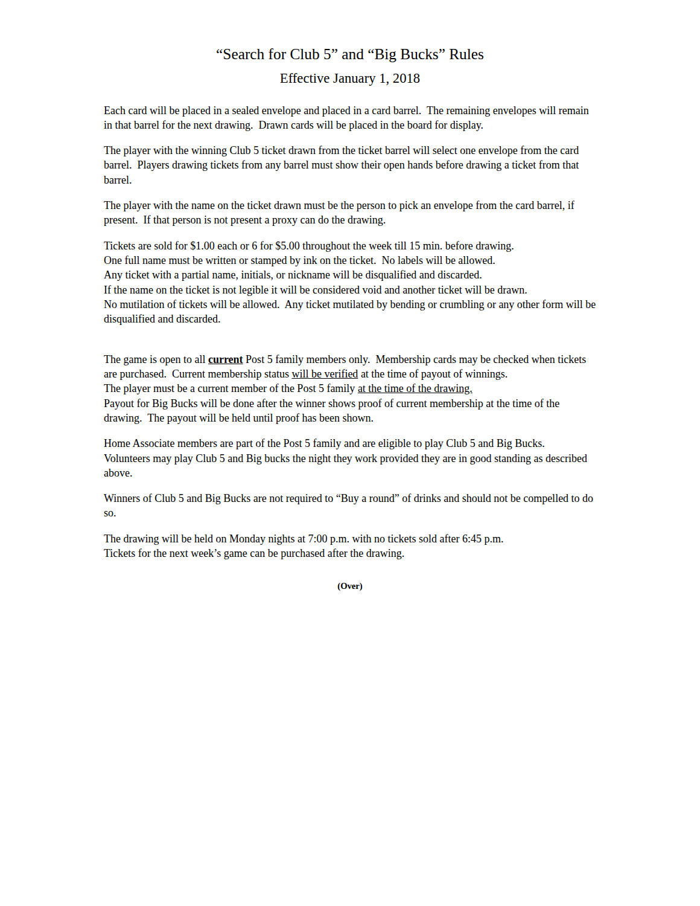“Search for Club 5” and “Big Bucks” Rules
Effective January 1, 2018
Each card will be placed in a sealed envelope and placed in a card barrel. The remaining envelopes will remain in that barrel for the next drawing. Drawn cards will be placed in the board for display.
The player with the winning Club 5 ticket drawn from the ticket barrel will select one envelope from the card barrel. Players drawing tickets from any barrel must show their open hands before drawing a ticket from that barrel.
The player with the name on the ticket drawn must be the person to pick an envelope from the card barrel, if present. If that person is not present a proxy can do the drawing.
Tickets are sold for $1.00 each or 6 for $5.00 throughout the week till 15 min. before drawing.
One full name must be written or stamped by ink on the ticket. No labels will be allowed.
Any ticket with a partial name, initials, or nickname will be disqualified and discarded.
If the name on the ticket is not legible it will be considered void and another ticket will be drawn.
No mutilation of tickets will be allowed. Any ticket mutilated by bending or crumbling or any other form will be disqualified and discarded.
The game is open to all current Post 5 family members only. Membership cards may be checked when tickets are purchased. Current membership status will be verified at the time of payout of winnings.
The player must be a current member of the Post 5 family at the time of the drawing.
Payout for Big Bucks will be done after the winner shows proof of current membership at the time of the drawing. The payout will be held until proof has been shown.
Home Associate members are part of the Post 5 family and are eligible to play Club 5 and Big Bucks.
Volunteers may play Club 5 and Big bucks the night they work provided they are in good standing as described above.
Winners of Club 5 and Big Bucks are not required to “Buy a round” of drinks and should not be compelled to do so.
The drawing will be held on Monday nights at 7:00 p.m. with no tickets sold after 6:45 p.m.
Tickets for the next week’s game can be purchased after the drawing.
(Over)